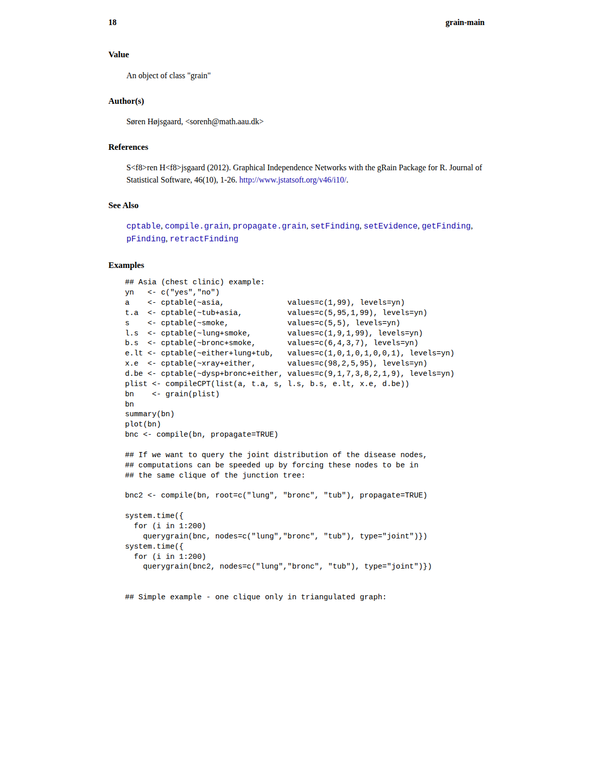18 grain-main
Value
An object of class "grain"
Author(s)
Søren Højsgaard, <sorenh@math.aau.dk>
References
S<f8>ren H<f8>jsgaard (2012). Graphical Independence Networks with the gRain Package for R. Journal of Statistical Software, 46(10), 1-26. http://www.jstatsoft.org/v46/i10/.
See Also
cptable, compile.grain, propagate.grain, setFinding, setEvidence, getFinding, pFinding, retractFinding
Examples
## Asia (chest clinic) example:
yn   <- c("yes","no")
a    <- cptable(~asia,              values=c(1,99), levels=yn)
t.a  <- cptable(~tub+asia,          values=c(5,95,1,99), levels=yn)
s    <- cptable(~smoke,             values=c(5,5), levels=yn)
l.s  <- cptable(~lung+smoke,        values=c(1,9,1,99), levels=yn)
b.s  <- cptable(~bronc+smoke,       values=c(6,4,3,7), levels=yn)
e.lt <- cptable(~either+lung+tub,   values=c(1,0,1,0,1,0,0,1), levels=yn)
x.e  <- cptable(~xray+either,       values=c(98,2,5,95), levels=yn)
d.be <- cptable(~dysp+bronc+either, values=c(9,1,7,3,8,2,1,9), levels=yn)
plist <- compileCPT(list(a, t.a, s, l.s, b.s, e.lt, x.e, d.be))
bn    <- grain(plist)
bn
summary(bn)
plot(bn)
bnc <- compile(bn, propagate=TRUE)

## If we want to query the joint distribution of the disease nodes,
## computations can be speeded up by forcing these nodes to be in
## the same clique of the junction tree:

bnc2 <- compile(bn, root=c("lung", "bronc", "tub"), propagate=TRUE)

system.time({
  for (i in 1:200)
    querygrain(bnc, nodes=c("lung","bronc", "tub"), type="joint")})
system.time({
  for (i in 1:200)
    querygrain(bnc2, nodes=c("lung","bronc", "tub"), type="joint")})


## Simple example - one clique only in triangulated graph: